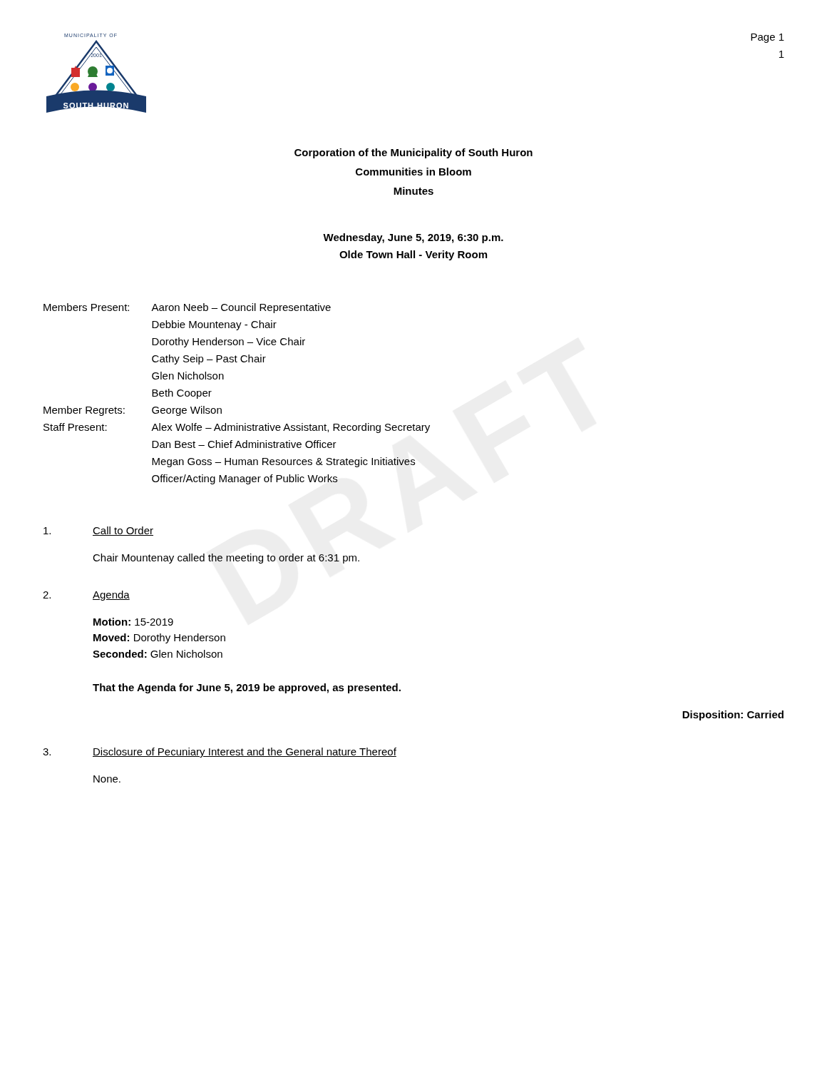DRAFT
MUNICIPALITY OF 2001 SOUTH HURON
Page 1
1
Corporation of the Municipality of South Huron
Communities in Bloom
Minutes
Wednesday, June 5, 2019, 6:30 p.m.
Olde Town Hall - Verity Room
| Members Present: | Aaron Neeb – Council Representative |
| | Debbie Mountenay - Chair |
| | Dorothy Henderson – Vice Chair |
| | Cathy Seip – Past Chair |
| | Glen Nicholson |
| | Beth Cooper |
| Member Regrets: | George Wilson |
| Staff Present: | Alex Wolfe – Administrative Assistant, Recording Secretary |
| | Dan Best – Chief Administrative Officer |
| | Megan Goss – Human Resources & Strategic Initiatives |
| | Officer/Acting Manager of Public Works |
1. Call to Order
Chair Mountenay called the meeting to order at 6:31 pm.
2. Agenda
Motion: 15-2019
Moved: Dorothy Henderson
Seconded: Glen Nicholson
That the Agenda for June 5, 2019 be approved, as presented.
Disposition: Carried
3. Disclosure of Pecuniary Interest and the General nature Thereof
None.